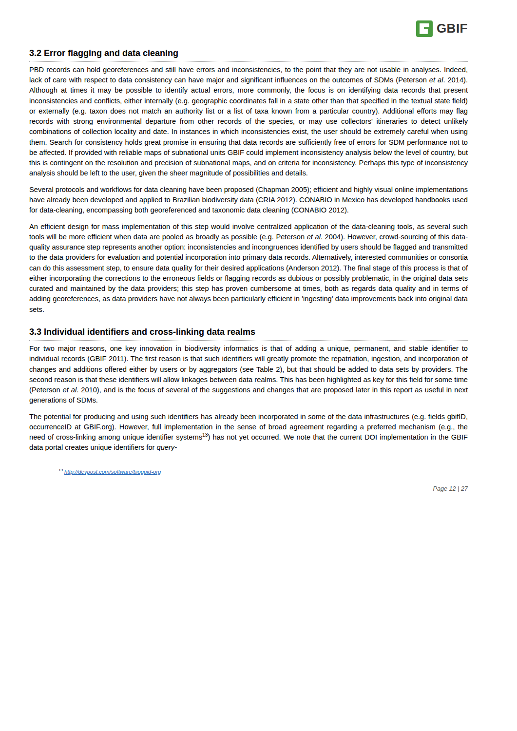GBIF
3.2 Error flagging and data cleaning
PBD records can hold georeferences and still have errors and inconsistencies, to the point that they are not usable in analyses. Indeed, lack of care with respect to data consistency can have major and significant influences on the outcomes of SDMs (Peterson et al. 2014). Although at times it may be possible to identify actual errors, more commonly, the focus is on identifying data records that present inconsistencies and conflicts, either internally (e.g. geographic coordinates fall in a state other than that specified in the textual state field) or externally (e.g. taxon does not match an authority list or a list of taxa known from a particular country). Additional efforts may flag records with strong environmental departure from other records of the species, or may use collectors' itineraries to detect unlikely combinations of collection locality and date. In instances in which inconsistencies exist, the user should be extremely careful when using them. Search for consistency holds great promise in ensuring that data records are sufficiently free of errors for SDM performance not to be affected. If provided with reliable maps of subnational units GBIF could implement inconsistency analysis below the level of country, but this is contingent on the resolution and precision of subnational maps, and on criteria for inconsistency. Perhaps this type of inconsistency analysis should be left to the user, given the sheer magnitude of possibilities and details.
Several protocols and workflows for data cleaning have been proposed (Chapman 2005); efficient and highly visual online implementations have already been developed and applied to Brazilian biodiversity data (CRIA 2012). CONABIO in Mexico has developed handbooks used for data-cleaning, encompassing both georeferenced and taxonomic data cleaning (CONABIO 2012).
An efficient design for mass implementation of this step would involve centralized application of the data-cleaning tools, as several such tools will be more efficient when data are pooled as broadly as possible (e.g. Peterson et al. 2004). However, crowd-sourcing of this data-quality assurance step represents another option: inconsistencies and incongruences identified by users should be flagged and transmitted to the data providers for evaluation and potential incorporation into primary data records. Alternatively, interested communities or consortia can do this assessment step, to ensure data quality for their desired applications (Anderson 2012). The final stage of this process is that of either incorporating the corrections to the erroneous fields or flagging records as dubious or possibly problematic, in the original data sets curated and maintained by the data providers; this step has proven cumbersome at times, both as regards data quality and in terms of adding georeferences, as data providers have not always been particularly efficient in 'ingesting' data improvements back into original data sets.
3.3 Individual identifiers and cross-linking data realms
For two major reasons, one key innovation in biodiversity informatics is that of adding a unique, permanent, and stable identifier to individual records (GBIF 2011). The first reason is that such identifiers will greatly promote the repatriation, ingestion, and incorporation of changes and additions offered either by users or by aggregators (see Table 2), but that should be added to data sets by providers. The second reason is that these identifiers will allow linkages between data realms. This has been highlighted as key for this field for some time (Peterson et al. 2010), and is the focus of several of the suggestions and changes that are proposed later in this report as useful in next generations of SDMs.
The potential for producing and using such identifiers has already been incorporated in some of the data infrastructures (e.g. fields gbifID, occurrenceID at GBIF.org). However, full implementation in the sense of broad agreement regarding a preferred mechanism (e.g., the need of cross-linking among unique identifier systems13) has not yet occurred. We note that the current DOI implementation in the GBIF data portal creates unique identifiers for query-
13 http://devpost.com/software/bioguid-org
Page 12 | 27